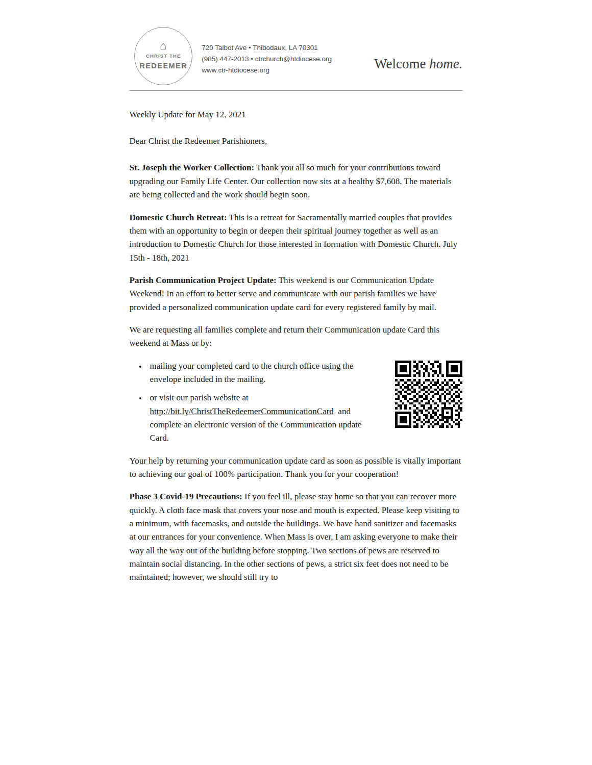⌂
CHRIST THE
REDEEMER
720 Talbot Ave • Thibodaux, LA 70301
(985) 447-2013 • ctrchurch@htdiocese.org
www.ctr-htdiocese.org
Welcome home.
Weekly Update for May 12, 2021
Dear Christ the Redeemer Parishioners,
St. Joseph the Worker Collection: Thank you all so much for your contributions toward upgrading our Family Life Center. Our collection now sits at a healthy $7,608. The materials are being collected and the work should begin soon.
Domestic Church Retreat: This is a retreat for Sacramentally married couples that provides them with an opportunity to begin or deepen their spiritual journey together as well as an introduction to Domestic Church for those interested in formation with Domestic Church. July 15th - 18th, 2021
Parish Communication Project Update: This weekend is our Communication Update Weekend! In an effort to better serve and communicate with our parish families we have provided a personalized communication update card for every registered family by mail.
We are requesting all families complete and return their Communication update Card this weekend at Mass or by:
mailing your completed card to the church office using the envelope included in the mailing.
or visit our parish website at http://bit.ly/ChristTheRedeemerCommunicationCard and complete an electronic version of the Communication update Card.
Your help by returning your communication update card as soon as possible is vitally important to achieving our goal of 100% participation. Thank you for your cooperation!
Phase 3 Covid-19 Precautions: If you feel ill, please stay home so that you can recover more quickly. A cloth face mask that covers your nose and mouth is expected. Please keep visiting to a minimum, with facemasks, and outside the buildings. We have hand sanitizer and facemasks at our entrances for your convenience. When Mass is over, I am asking everyone to make their way all the way out of the building before stopping. Two sections of pews are reserved to maintain social distancing. In the other sections of pews, a strict six feet does not need to be maintained; however, we should still try to